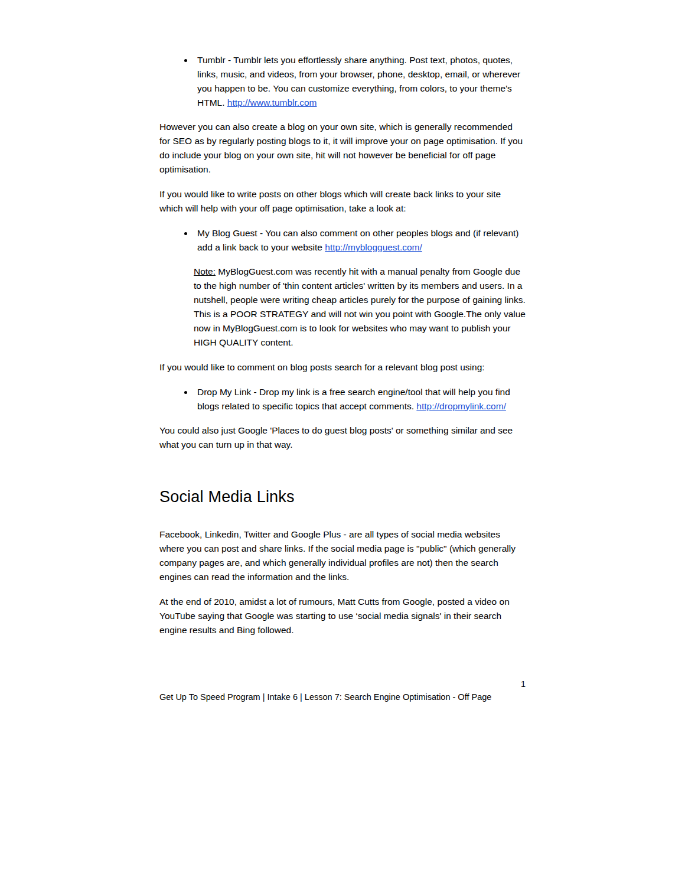Tumblr - Tumblr lets you effortlessly share anything. Post text, photos, quotes, links, music, and videos, from your browser, phone, desktop, email, or wherever you happen to be. You can customize everything, from colors, to your theme's HTML. http://www.tumblr.com
However you can also create a blog on your own site, which is generally recommended for SEO as by regularly posting blogs to it, it will improve your on page optimisation. If you do include your blog on your own site, hit will not however be beneficial for off page optimisation.
If you would like to write posts on other blogs which will create back links to your site which will help with your off page optimisation, take a look at:
My Blog Guest - You can also comment on other peoples blogs and (if relevant) add a link back to your website http://myblogguest.com/
Note: MyBlogGuest.com was recently hit with a manual penalty from Google due to the high number of 'thin content articles' written by its members and users. In a nutshell, people were writing cheap articles purely for the purpose of gaining links. This is a POOR STRATEGY and will not win you point with Google.The only value now in MyBlogGuest.com is to look for websites who may want to publish your HIGH QUALITY content.
If you would like to comment on blog posts search for a relevant blog post using:
Drop My Link - Drop my link is a free search engine/tool that will help you find blogs related to specific topics that accept comments. http://dropmylink.com/
You could also just Google 'Places to do guest blog posts' or something similar and see what you can turn up in that way.
Social Media Links
Facebook, Linkedin, Twitter and Google Plus - are all types of social media websites where you can post and share links. If the social media page is "public" (which generally company pages are, and which generally individual profiles are not) then the search engines can read the information and the links.
At the end of 2010, amidst a lot of rumours, Matt Cutts from Google, posted a video on YouTube saying that Google was starting to use ‘social media signals' in their search engine results and Bing followed.
1 Get Up To Speed Program | Intake 6 | Lesson 7: Search Engine Optimisation - Off Page